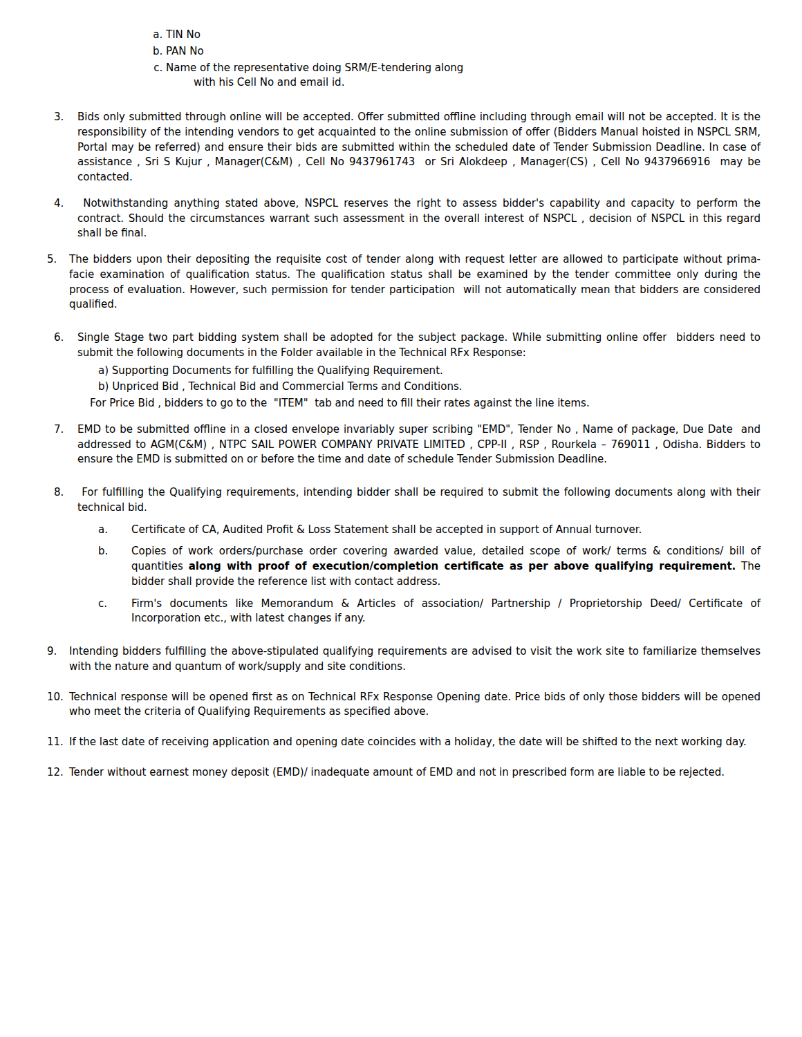TIN No
PAN No
Name of the representative doing SRM/E-tendering along
with his Cell No and email id.
Bids only submitted through online will be accepted. Offer submitted offline including through email will not be accepted. It is the responsibility of the intending vendors to get acquainted to the online submission of offer (Bidders Manual hoisted in NSPCL SRM, Portal may be referred) and ensure their bids are submitted within the scheduled date of Tender Submission Deadline. In case of assistance , Sri S Kujur , Manager(C&M) , Cell No 9437961743 or Sri Alokdeep , Manager(CS) , Cell No 9437966916 may be contacted.
Notwithstanding anything stated above, NSPCL reserves the right to assess bidder's capability and capacity to perform the contract. Should the circumstances warrant such assessment in the overall interest of NSPCL , decision of NSPCL in this regard shall be final.
The bidders upon their depositing the requisite cost of tender along with request letter are allowed to participate without prima-facie examination of qualification status. The qualification status shall be examined by the tender committee only during the process of evaluation. However, such permission for tender participation will not automatically mean that bidders are considered qualified.
Single Stage two part bidding system shall be adopted for the subject package. While submitting online offer bidders need to submit the following documents in the Folder available in the Technical RFx Response:
a) Supporting Documents for fulfilling the Qualifying Requirement.
b) Unpriced Bid , Technical Bid and Commercial Terms and Conditions.
For Price Bid , bidders to go to the "ITEM" tab and need to fill their rates against the line items.
EMD to be submitted offline in a closed envelope invariably super scribing "EMD", Tender No , Name of package, Due Date and addressed to AGM(C&M) , NTPC SAIL POWER COMPANY PRIVATE LIMITED , CPP-II , RSP , Rourkela – 769011 , Odisha. Bidders to ensure the EMD is submitted on or before the time and date of schedule Tender Submission Deadline.
For fulfilling the Qualifying requirements, intending bidder shall be required to submit the following documents along with their technical bid.
a. Certificate of CA, Audited Profit & Loss Statement shall be accepted in support of Annual turnover.
b. Copies of work orders/purchase order covering awarded value, detailed scope of work/ terms & conditions/ bill of quantities along with proof of execution/completion certificate as per above qualifying requirement. The bidder shall provide the reference list with contact address.
c. Firm's documents like Memorandum & Articles of association/ Partnership / Proprietorship Deed/ Certificate of Incorporation etc., with latest changes if any.
Intending bidders fulfilling the above-stipulated qualifying requirements are advised to visit the work site to familiarize themselves with the nature and quantum of work/supply and site conditions.
Technical response will be opened first as on Technical RFx Response Opening date. Price bids of only those bidders will be opened who meet the criteria of Qualifying Requirements as specified above.
If the last date of receiving application and opening date coincides with a holiday, the date will be shifted to the next working day.
Tender without earnest money deposit (EMD)/ inadequate amount of EMD and not in prescribed form are liable to be rejected.